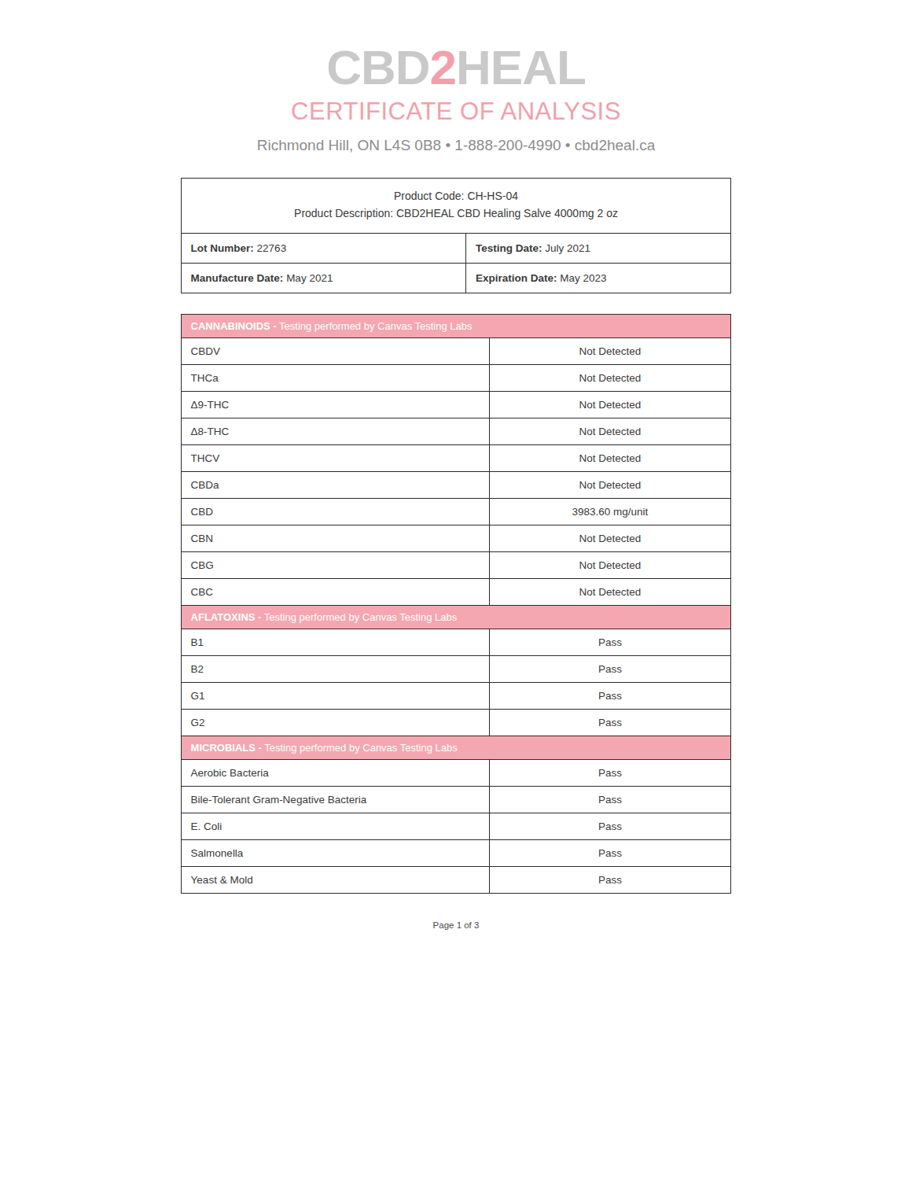CBD2 HEAL
CERTIFICATE OF ANALYSIS
Richmond Hill, ON L4S 0B8 • 1-888-200-4990 • cbd2heal.ca
| Product Code: CH-HS-04 Product Description: CBD2HEAL CBD Healing Salve 4000mg 2 oz |
| Lot Number: 22763 | Testing Date: July 2021 |
| Manufacture Date: May 2021 | Expiration Date: May 2023 |
| CANNABINOIDS - Testing performed by Canvas Testing Labs |
| CBDV | Not Detected |
| THCa | Not Detected |
| Δ9-THC | Not Detected |
| Δ8-THC | Not Detected |
| THCV | Not Detected |
| CBDa | Not Detected |
| CBD | 3983.60 mg/unit |
| CBN | Not Detected |
| CBG | Not Detected |
| CBC | Not Detected |
| AFLATOXINS - Testing performed by Canvas Testing Labs |
| B1 | Pass |
| B2 | Pass |
| G1 | Pass |
| G2 | Pass |
| MICROBIALS - Testing performed by Canvas Testing Labs |
| Aerobic Bacteria | Pass |
| Bile-Tolerant Gram-Negative Bacteria | Pass |
| E. Coli | Pass |
| Salmonella | Pass |
| Yeast & Mold | Pass |
Page 1 of 3